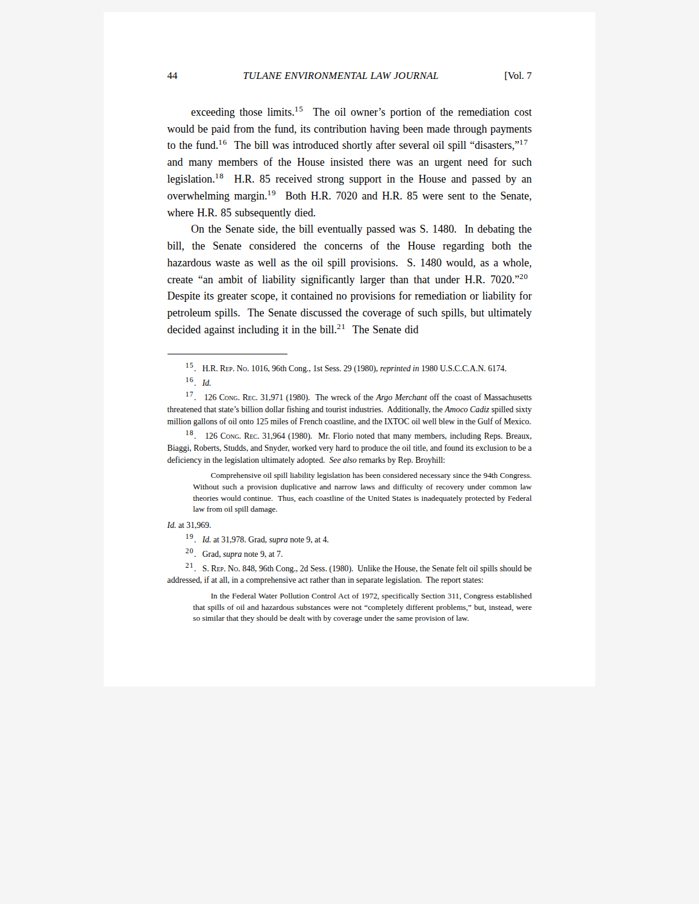44 TULANE ENVIRONMENTAL LAW JOURNAL [Vol. 7
exceeding those limits.15 The oil owner’s portion of the remediation cost would be paid from the fund, its contribution having been made through payments to the fund.16 The bill was introduced shortly after several oil spill “disasters,”17 and many members of the House insisted there was an urgent need for such legislation.18 H.R. 85 received strong support in the House and passed by an overwhelming margin.19 Both H.R. 7020 and H.R. 85 were sent to the Senate, where H.R. 85 subsequently died.
On the Senate side, the bill eventually passed was S. 1480. In debating the bill, the Senate considered the concerns of the House regarding both the hazardous waste as well as the oil spill provisions. S. 1480 would, as a whole, create “an ambit of liability significantly larger than that under H.R. 7020.”20 Despite its greater scope, it contained no provisions for remediation or liability for petroleum spills. The Senate discussed the coverage of such spills, but ultimately decided against including it in the bill.21 The Senate did
15. H.R. Rep. No. 1016, 96th Cong., 1st Sess. 29 (1980), reprinted in 1980 U.S.C.C.A.N. 6174.
16. Id.
17. 126 Cong. Rec. 31,971 (1980). The wreck of the Argo Merchant off the coast of Massachusetts threatened that state’s billion dollar fishing and tourist industries. Additionally, the Amoco Cadiz spilled sixty million gallons of oil onto 125 miles of French coastline, and the IXTOC oil well blew in the Gulf of Mexico.
18. 126 Cong. Rec. 31,964 (1980). Mr. Florio noted that many members, including Reps. Breaux, Biaggi, Roberts, Studds, and Snyder, worked very hard to produce the oil title, and found its exclusion to be a deficiency in the legislation ultimately adopted. See also remarks by Rep. Broyhill:
Comprehensive oil spill liability legislation has been considered necessary since the 94th Congress. Without such a provision duplicative and narrow laws and difficulty of recovery under common law theories would continue. Thus, each coastline of the United States is inadequately protected by Federal law from oil spill damage.
Id. at 31,969.
19. Id. at 31,978. Grad, supra note 9, at 4.
20. Grad, supra note 9, at 7.
21. S. Rep. No. 848, 96th Cong., 2d Sess. (1980). Unlike the House, the Senate felt oil spills should be addressed, if at all, in a comprehensive act rather than in separate legislation. The report states:
In the Federal Water Pollution Control Act of 1972, specifically Section 311, Congress established that spills of oil and hazardous substances were not “completely different problems,” but, instead, were so similar that they should be dealt with by coverage under the same provision of law.